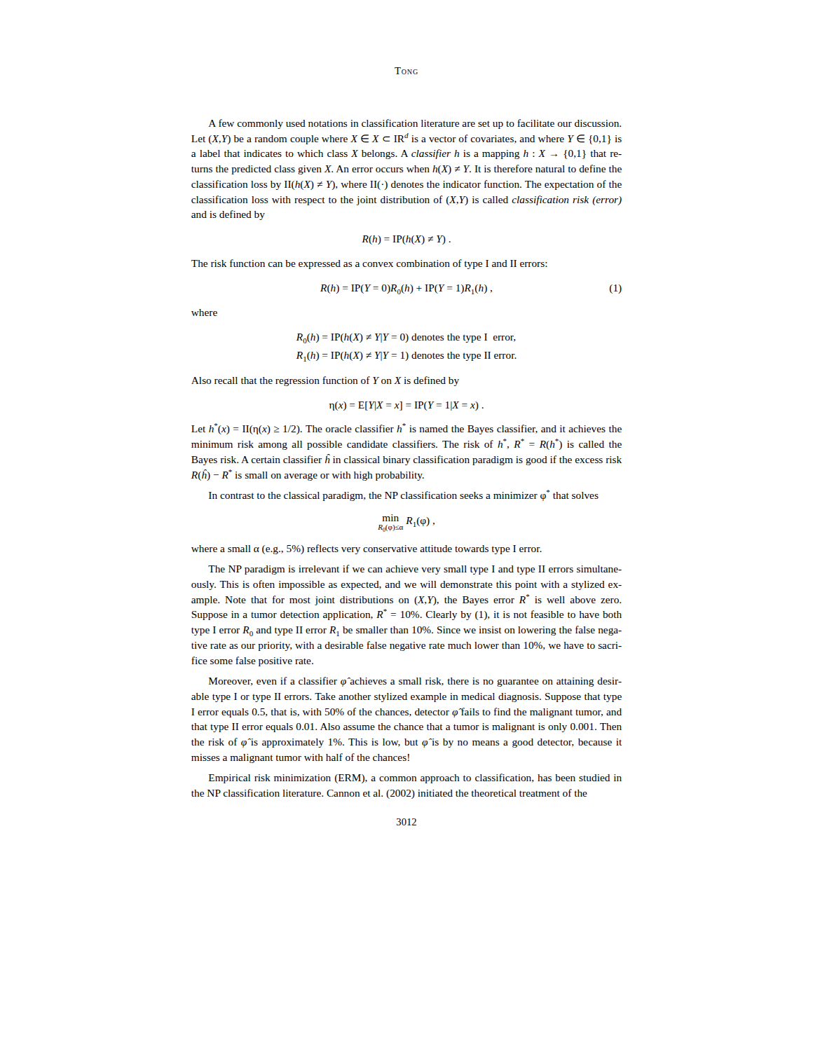Tong
A few commonly used notations in classification literature are set up to facilitate our discussion. Let (X,Y) be a random couple where X ∈ X ⊂ IRd is a vector of covariates, and where Y ∈ {0,1} is a label that indicates to which class X belongs. A classifier h is a mapping h : X → {0,1} that returns the predicted class given X. An error occurs when h(X) ≠ Y. It is therefore natural to define the classification loss by II(h(X) ≠ Y), where II(·) denotes the indicator function. The expectation of the classification loss with respect to the joint distribution of (X,Y) is called classification risk (error) and is defined by
R(h) = IP(h(X) ≠ Y) .
The risk function can be expressed as a convex combination of type I and II errors:
R(h) = IP(Y = 0)R0(h) + IP(Y = 1)R1(h) , (1)
where
| R 0 ( h ) = | IP ( h ( X ) ≠ Y / Y = 0) denotes the type I error, |
| R 1 ( h ) = | IP ( h ( X ) ≠ Y / Y = 1) denotes the type II error. |
Also recall that the regression function of Y on X is defined by
η(x) = E[Y|X = x] = IP(Y = 1|X = x) .
Let h*(x) = II(η(x) ≥ 1/2). The oracle classifier h* is named the Bayes classifier, and it achieves the minimum risk among all possible candidate classifiers. The risk of h*, R* = R(h*) is called the Bayes risk. A certain classifier ĥ in classical binary classification paradigm is good if the excess risk R(ĥ) − R* is small on average or with high probability.
In contrast to the classical paradigm, the NP classification seeks a minimizer φ* that solves
min R0(φ)≤α R1(φ) ,
where a small α (e.g., 5%) reflects very conservative attitude towards type I error.
The NP paradigm is irrelevant if we can achieve very small type I and type II errors simultaneously. This is often impossible as expected, and we will demonstrate this point with a stylized example. Note that for most joint distributions on (X,Y), the Bayes error R* is well above zero. Suppose in a tumor detection application, R* = 10%. Clearly by (1), it is not feasible to have both type I error R0 and type II error R1 be smaller than 10%. Since we insist on lowering the false negative rate as our priority, with a desirable false negative rate much lower than 10%, we have to sacrifice some false positive rate.
Moreover, even if a classifier φ̂ achieves a small risk, there is no guarantee on attaining desirable type I or type II errors. Take another stylized example in medical diagnosis. Suppose that type I error equals 0.5, that is, with 50% of the chances, detector φ̂ fails to find the malignant tumor, and that type II error equals 0.01. Also assume the chance that a tumor is malignant is only 0.001. Then the risk of φ̂ is approximately 1%. This is low, but φ̂ is by no means a good detector, because it misses a malignant tumor with half of the chances!
Empirical risk minimization (ERM), a common approach to classification, has been studied in the NP classification literature. Cannon et al. (2002) initiated the theoretical treatment of the
3012